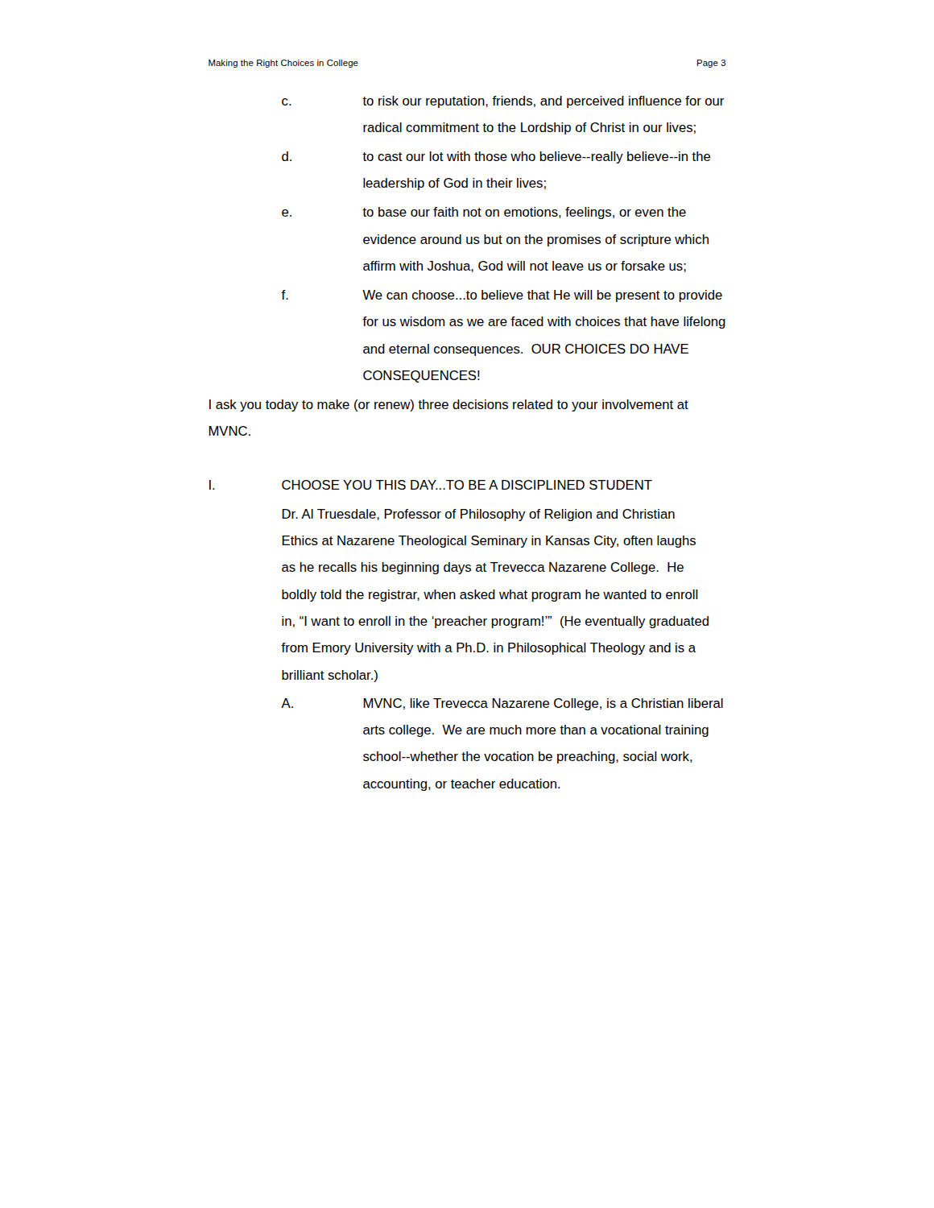Making the Right Choices in College Page 3
c.
to risk our reputation, friends, and perceived influence for our radical commitment to the Lordship of Christ in our lives;
d.
to cast our lot with those who believe--really believe--in the leadership of God in their lives;
e.
to base our faith not on emotions, feelings, or even the evidence around us but on the promises of scripture which affirm with Joshua, God will not leave us or forsake us;
f.
We can choose...to believe that He will be present to provide for us wisdom as we are faced with choices that have lifelong and eternal consequences. OUR CHOICES DO HAVE CONSEQUENCES!
I ask you today to make (or renew) three decisions related to your involvement at MVNC.
I.
CHOOSE YOU THIS DAY...TO BE A DISCIPLINED STUDENT
Dr. Al Truesdale, Professor of Philosophy of Religion and Christian Ethics at Nazarene Theological Seminary in Kansas City, often laughs as he recalls his beginning days at Trevecca Nazarene College. He boldly told the registrar, when asked what program he wanted to enroll in, “I want to enroll in the ‘preacher program!’” (He eventually graduated from Emory University with a Ph.D. in Philosophical Theology and is a brilliant scholar.)
A.
MVNC, like Trevecca Nazarene College, is a Christian liberal arts college. We are much more than a vocational training school--whether the vocation be preaching, social work, accounting, or teacher education.